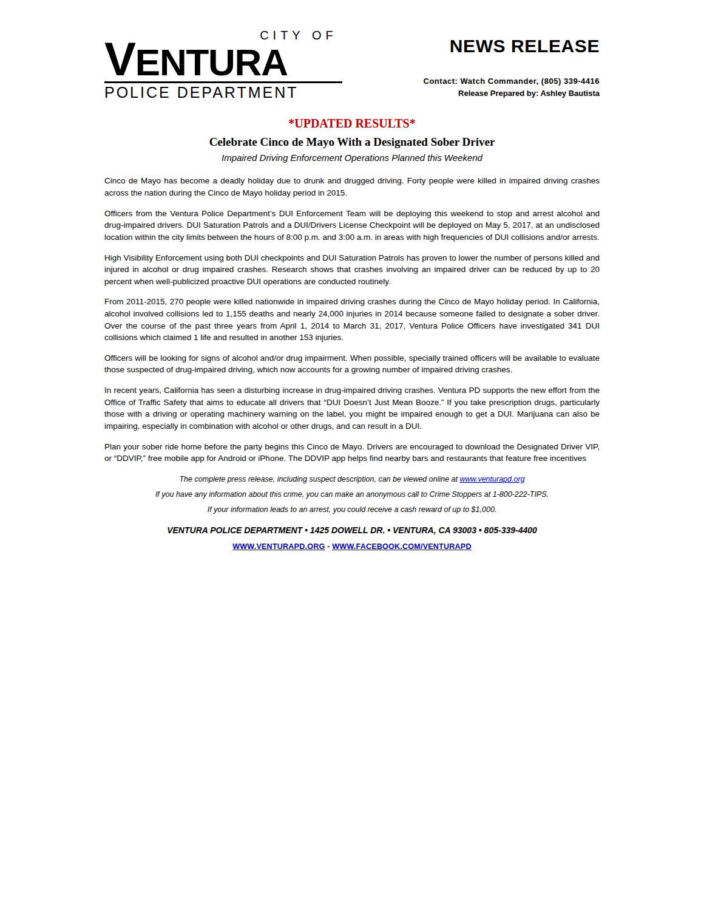CITY OF
VENTURA
POLICE DEPARTMENT
NEWS RELEASE
Contact: Watch Commander, (805) 339-4416
Release Prepared by: Ashley Bautista
*UPDATED RESULTS*
Celebrate Cinco de Mayo With a Designated Sober Driver
Impaired Driving Enforcement Operations Planned this Weekend
Cinco de Mayo has become a deadly holiday due to drunk and drugged driving. Forty people were killed in impaired driving crashes across the nation during the Cinco de Mayo holiday period in 2015.
Officers from the Ventura Police Department’s DUI Enforcement Team will be deploying this weekend to stop and arrest alcohol and drug-impaired drivers. DUI Saturation Patrols and a DUI/Drivers License Checkpoint will be deployed on May 5, 2017, at an undisclosed location within the city limits between the hours of 8:00 p.m. and 3:00 a.m. in areas with high frequencies of DUI collisions and/or arrests.
High Visibility Enforcement using both DUI checkpoints and DUI Saturation Patrols has proven to lower the number of persons killed and injured in alcohol or drug impaired crashes. Research shows that crashes involving an impaired driver can be reduced by up to 20 percent when well-publicized proactive DUI operations are conducted routinely.
From 2011-2015, 270 people were killed nationwide in impaired driving crashes during the Cinco de Mayo holiday period. In California, alcohol involved collisions led to 1,155 deaths and nearly 24,000 injuries in 2014 because someone failed to designate a sober driver. Over the course of the past three years from April 1, 2014 to March 31, 2017, Ventura Police Officers have investigated 341 DUI collisions which claimed 1 life and resulted in another 153 injuries.
Officers will be looking for signs of alcohol and/or drug impairment. When possible, specially trained officers will be available to evaluate those suspected of drug-impaired driving, which now accounts for a growing number of impaired driving crashes.
In recent years, California has seen a disturbing increase in drug-impaired driving crashes. Ventura PD supports the new effort from the Office of Traffic Safety that aims to educate all drivers that “DUI Doesn’t Just Mean Booze.” If you take prescription drugs, particularly those with a driving or operating machinery warning on the label, you might be impaired enough to get a DUI. Marijuana can also be impairing, especially in combination with alcohol or other drugs, and can result in a DUI.
Plan your sober ride home before the party begins this Cinco de Mayo. Drivers are encouraged to download the Designated Driver VIP, or “DDVIP,” free mobile app for Android or iPhone. The DDVIP app helps find nearby bars and restaurants that feature free incentives
The complete press release, including suspect description, can be viewed online at www.venturapd.org
If you have any information about this crime, you can make an anonymous call to Crime Stoppers at 1-800-222-TIPS.
If your information leads to an arrest, you could receive a cash reward of up to $1,000.
VENTURA POLICE DEPARTMENT • 1425 DOWELL DR. • VENTURA, CA 93003 • 805-339-4400
WWW.VENTURAPD.ORG - WWW.FACEBOOK.COM/VENTURAPD